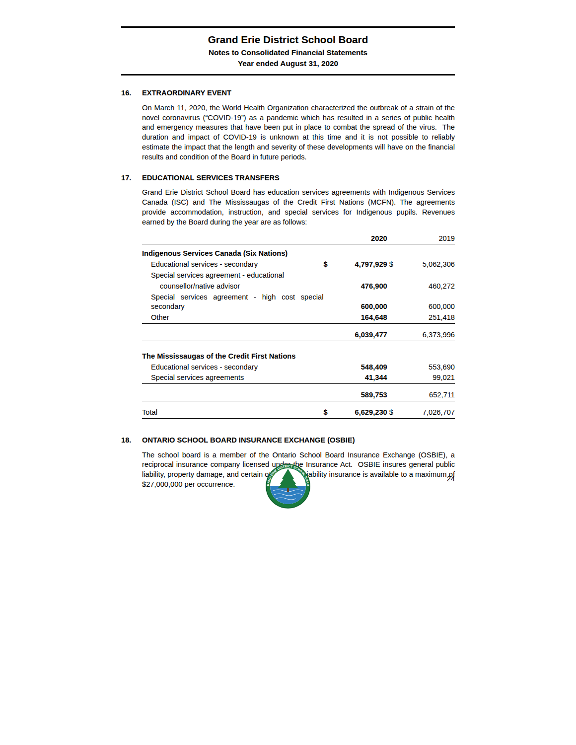Grand Erie District School Board
Notes to Consolidated Financial Statements
Year ended August 31, 2020
16. EXTRAORDINARY EVENT
On March 11, 2020, the World Health Organization characterized the outbreak of a strain of the novel coronavirus (“COVID-19”) as a pandemic which has resulted in a series of public health and emergency measures that have been put in place to combat the spread of the virus. The duration and impact of COVID-19 is unknown at this time and it is not possible to reliably estimate the impact that the length and severity of these developments will have on the financial results and condition of the Board in future periods.
17. EDUCATIONAL SERVICES TRANSFERS
Grand Erie District School Board has education services agreements with Indigenous Services Canada (ISC) and The Mississaugas of the Credit First Nations (MCFN). The agreements provide accommodation, instruction, and special services for Indigenous pupils. Revenues earned by the Board during the year are as follows:
| | | 2020 | | 2019 |
| Indigenous Services Canada (Six Nations) | | | | |
| Educational services - secondary | $ | 4,797,929 | $ | 5,062,306 |
| Special services agreement - educational | | | | |
| counsellor/native advisor | | 476,900 | | 460,272 |
| Special services agreement - high cost special secondary | | 600,000 | | 600,000 |
| Other | | 164,648 | | 251,418 |
| | | 6,039,477 | | 6,373,996 |
| The Mississaugas of the Credit First Nations | | | | |
| Educational services - secondary | | 548,409 | | 553,690 |
| Special services agreements | | 41,344 | | 99,021 |
| | | 589,753 | | 652,711 |
| Total | $ | 6,629,230 | $ | 7,026,707 |
18. ONTARIO SCHOOL BOARD INSURANCE EXCHANGE (OSBIE)
The school board is a member of the Ontario School Board Insurance Exchange (OSBIE), a reciprocal insurance company licensed under the Insurance Act. OSBIE insures general public liability, property damage, and certain other risks. Liability insurance is available to a maximum of $27,000,000 per occurrence.
24
GRAND ERIE DISTRICT SCHOOL BOARD